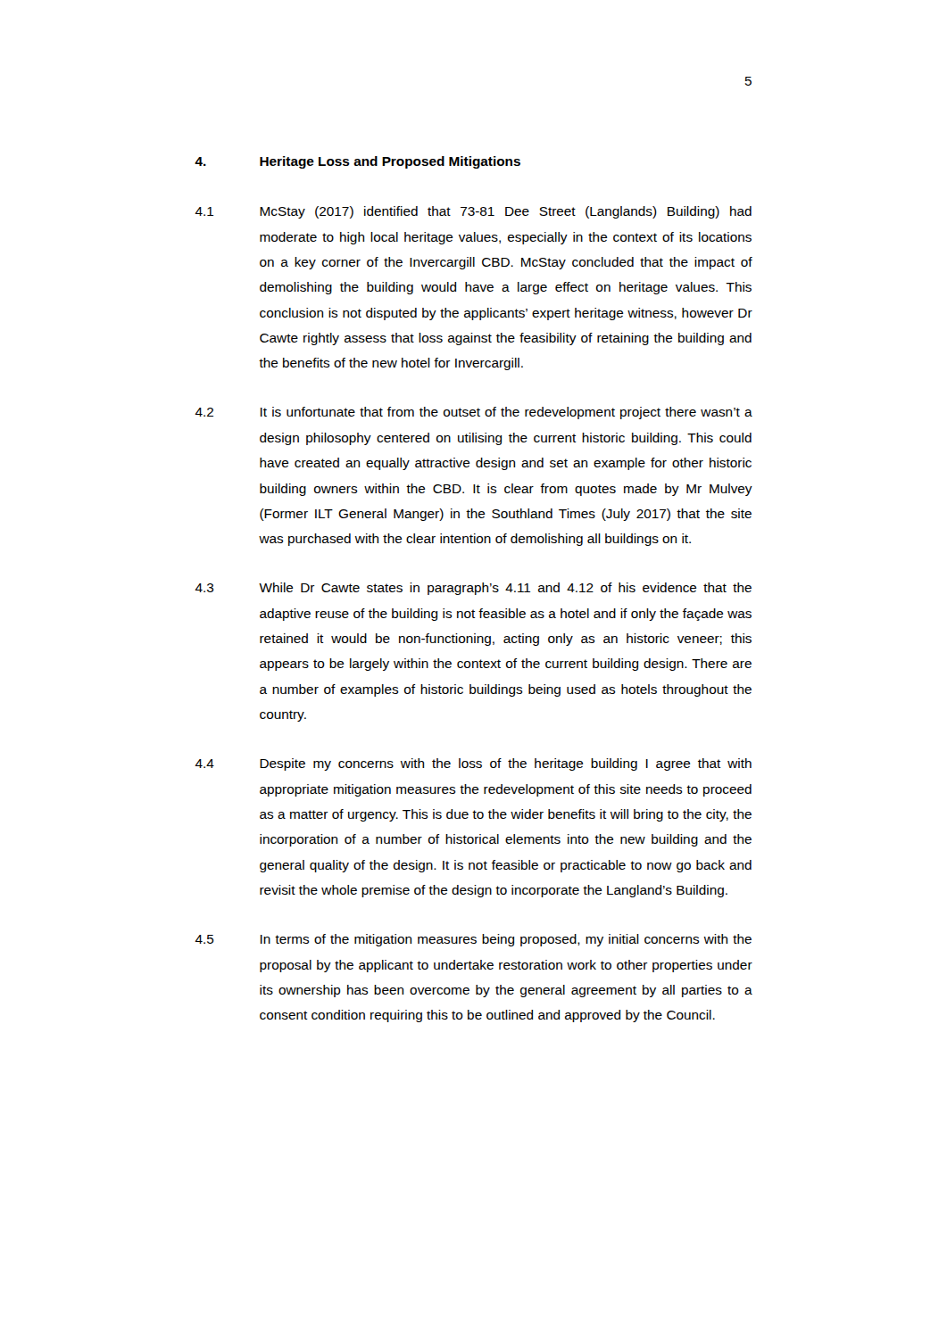5
4.
Heritage Loss and Proposed Mitigations
4.1
McStay (2017) identified that 73-81 Dee Street (Langlands) Building) had moderate to high local heritage values, especially in the context of its locations on a key corner of the Invercargill CBD. McStay concluded that the impact of demolishing the building would have a large effect on heritage values. This conclusion is not disputed by the applicants’ expert heritage witness, however Dr Cawte rightly assess that loss against the feasibility of retaining the building and the benefits of the new hotel for Invercargill.
4.2
It is unfortunate that from the outset of the redevelopment project there wasn’t a design philosophy centered on utilising the current historic building. This could have created an equally attractive design and set an example for other historic building owners within the CBD. It is clear from quotes made by Mr Mulvey (Former ILT General Manger) in the Southland Times (July 2017) that the site was purchased with the clear intention of demolishing all buildings on it.
4.3
While Dr Cawte states in paragraph’s 4.11 and 4.12 of his evidence that the adaptive reuse of the building is not feasible as a hotel and if only the façade was retained it would be non-functioning, acting only as an historic veneer; this appears to be largely within the context of the current building design. There are a number of examples of historic buildings being used as hotels throughout the country.
4.4
Despite my concerns with the loss of the heritage building I agree that with appropriate mitigation measures the redevelopment of this site needs to proceed as a matter of urgency. This is due to the wider benefits it will bring to the city, the incorporation of a number of historical elements into the new building and the general quality of the design. It is not feasible or practicable to now go back and revisit the whole premise of the design to incorporate the Langland’s Building.
4.5
In terms of the mitigation measures being proposed, my initial concerns with the proposal by the applicant to undertake restoration work to other properties under its ownership has been overcome by the general agreement by all parties to a consent condition requiring this to be outlined and approved by the Council.